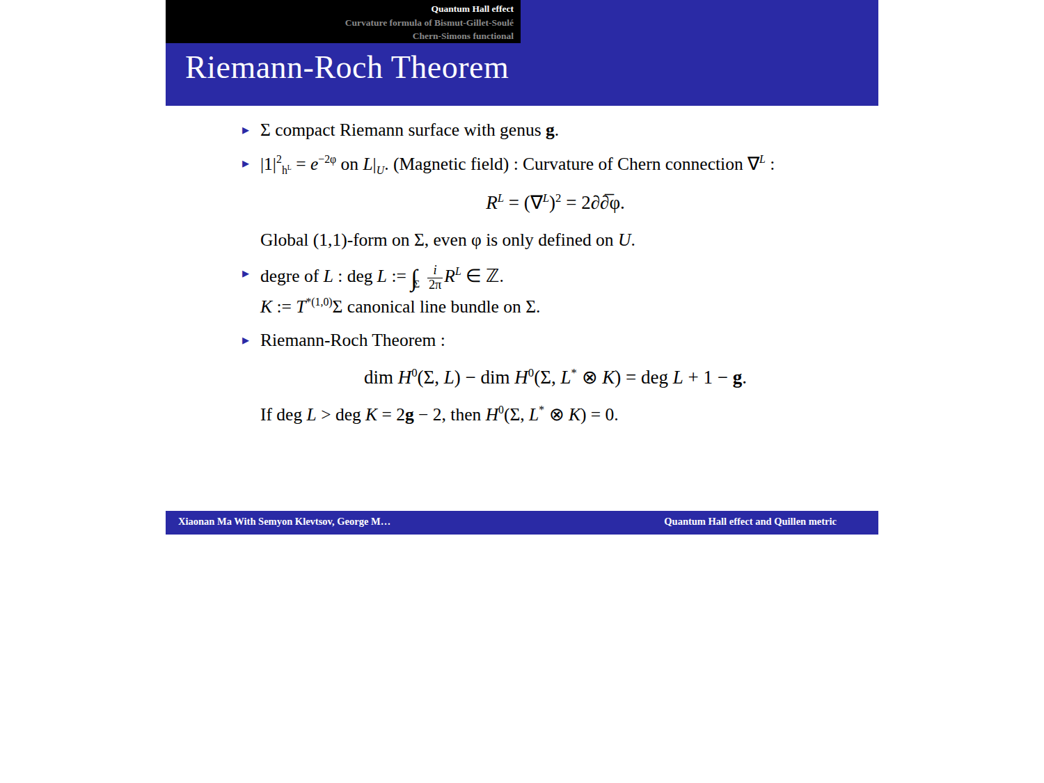Quantum Hall effect
Curvature formula of Bismut-Gillet-Soulé
Chern-Simons functional
Riemann-Roch Theorem
Σ compact Riemann surface with genus g.
|1|2hL = e−2φ on L|U. (Magnetic field) : Curvature of Chern connection ∇L :
RL = (∇L)2 = 2∂∂̅φ.
Global (1,1)-form on Σ, even φ is only defined on U.
degre of L : deg L := ∫Σ i 2π RL ∈ ℤ.
K := T*(1,0)Σ canonical line bundle on Σ.
Riemann-Roch Theorem :
dim H0(Σ, L) − dim H0(Σ, L* ⊗ K) = deg L + 1 − g.
If deg L > deg K = 2g − 2, then H0(Σ, L* ⊗ K) = 0.
Xiaonan Ma With Semyon Klevtsov, George M…
Quantum Hall effect and Quillen metric